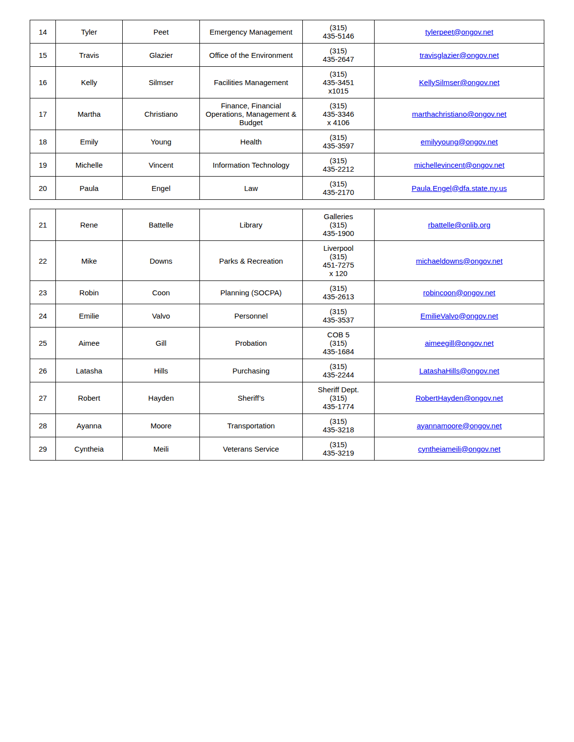| 14 | Tyler | Peet | Emergency Management | (315) 435-5146 | tylerpeet@ongov.net |
| 15 | Travis | Glazier | Office of the Environment | (315) 435-2647 | travisglazier@ongov.net |
| 16 | Kelly | Silmser | Facilities Management | (315) 435-3451 x1015 | KellySilmser@ongov.net |
| 17 | Martha | Christiano | Finance, Financial Operations, Management & Budget | (315) 435-3346 x 4106 | marthachristiano@ongov.net |
| 18 | Emily | Young | Health | (315) 435-3597 | emilyyoung@ongov.net |
| 19 | Michelle | Vincent | Information Technology | (315) 435-2212 | michellevincent@ongov.net |
| 20 | Paula | Engel | Law | (315) 435-2170 | Paula.Engel@dfa.state.ny.us |
| 21 | Rene | Battelle | Library | Galleries (315) 435-1900 | rbattelle@onlib.org |
| 22 | Mike | Downs | Parks & Recreation | Liverpool (315) 451-7275 x 120 | michaeldowns@ongov.net |
| 23 | Robin | Coon | Planning (SOCPA) | (315) 435-2613 | robincoon@ongov.net |
| 24 | Emilie | Valvo | Personnel | (315) 435-3537 | EmilieValvo@ongov.net |
| 25 | Aimee | Gill | Probation | COB 5 (315) 435-1684 | aimeegill@ongov.net |
| 26 | Latasha | Hills | Purchasing | (315) 435-2244 | LatashaHills@ongov.net |
| 27 | Robert | Hayden | Sheriff’s | Sheriff Dept. (315) 435-1774 | RobertHayden@ongov.net |
| 28 | Ayanna | Moore | Transportation | (315) 435-3218 | ayannamoore@ongov.net |
| 29 | Cyntheia | Meili | Veterans Service | (315) 435-3219 | cyntheiameili@ongov.net |